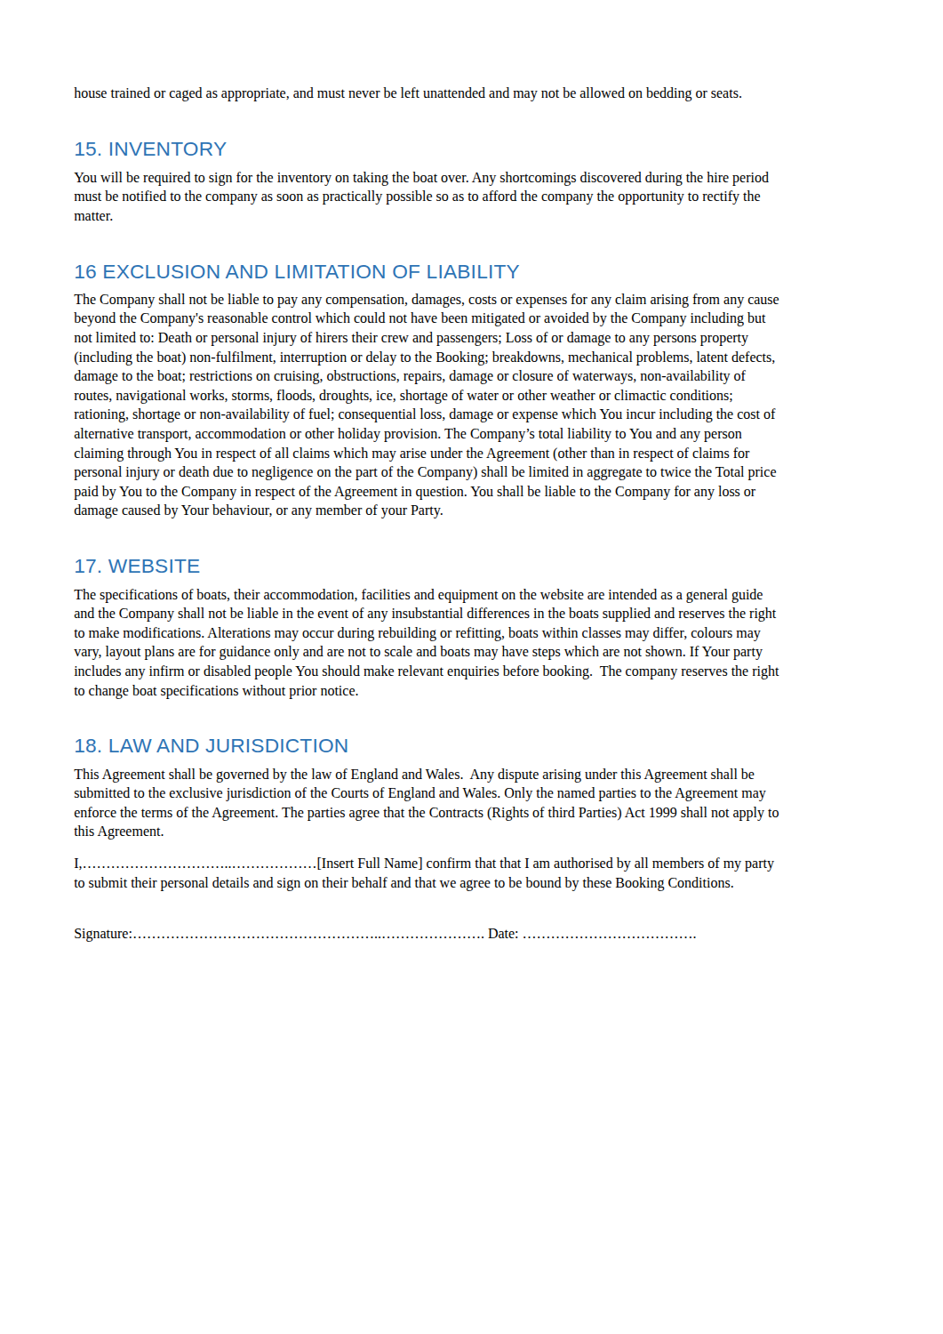house trained or caged as appropriate, and must never be left unattended and may not be allowed on bedding or seats.
15. INVENTORY
You will be required to sign for the inventory on taking the boat over. Any shortcomings discovered during the hire period must be notified to the company as soon as practically possible so as to afford the company the opportunity to rectify the matter.
16 EXCLUSION AND LIMITATION OF LIABILITY
The Company shall not be liable to pay any compensation, damages, costs or expenses for any claim arising from any cause beyond the Company's reasonable control which could not have been mitigated or avoided by the Company including but not limited to: Death or personal injury of hirers their crew and passengers; Loss of or damage to any persons property (including the boat) non-fulfilment, interruption or delay to the Booking; breakdowns, mechanical problems, latent defects, damage to the boat; restrictions on cruising, obstructions, repairs, damage or closure of waterways, non-availability of routes, navigational works, storms, floods, droughts, ice, shortage of water or other weather or climactic conditions; rationing, shortage or non-availability of fuel; consequential loss, damage or expense which You incur including the cost of alternative transport, accommodation or other holiday provision. The Company’s total liability to You and any person claiming through You in respect of all claims which may arise under the Agreement (other than in respect of claims for personal injury or death due to negligence on the part of the Company) shall be limited in aggregate to twice the Total price paid by You to the Company in respect of the Agreement in question. You shall be liable to the Company for any loss or damage caused by Your behaviour, or any member of your Party.
17. WEBSITE
The specifications of boats, their accommodation, facilities and equipment on the website are intended as a general guide and the Company shall not be liable in the event of any insubstantial differences in the boats supplied and reserves the right to make modifications. Alterations may occur during rebuilding or refitting, boats within classes may differ, colours may vary, layout plans are for guidance only and are not to scale and boats may have steps which are not shown. If Your party includes any infirm or disabled people You should make relevant enquiries before booking. The company reserves the right to change boat specifications without prior notice.
18. LAW AND JURISDICTION
This Agreement shall be governed by the law of England and Wales. Any dispute arising under this Agreement shall be submitted to the exclusive jurisdiction of the Courts of England and Wales. Only the named parties to the Agreement may enforce the terms of the Agreement. The parties agree that the Contracts (Rights of third Parties) Act 1999 shall not apply to this Agreement.
I,…………………………..………………[Insert Full Name] confirm that that I am authorised by all members of my party to submit their personal details and sign on their behalf and that we agree to be bound by these Booking Conditions.
Signature:……………………………………………..…………………. Date: ……………………………….